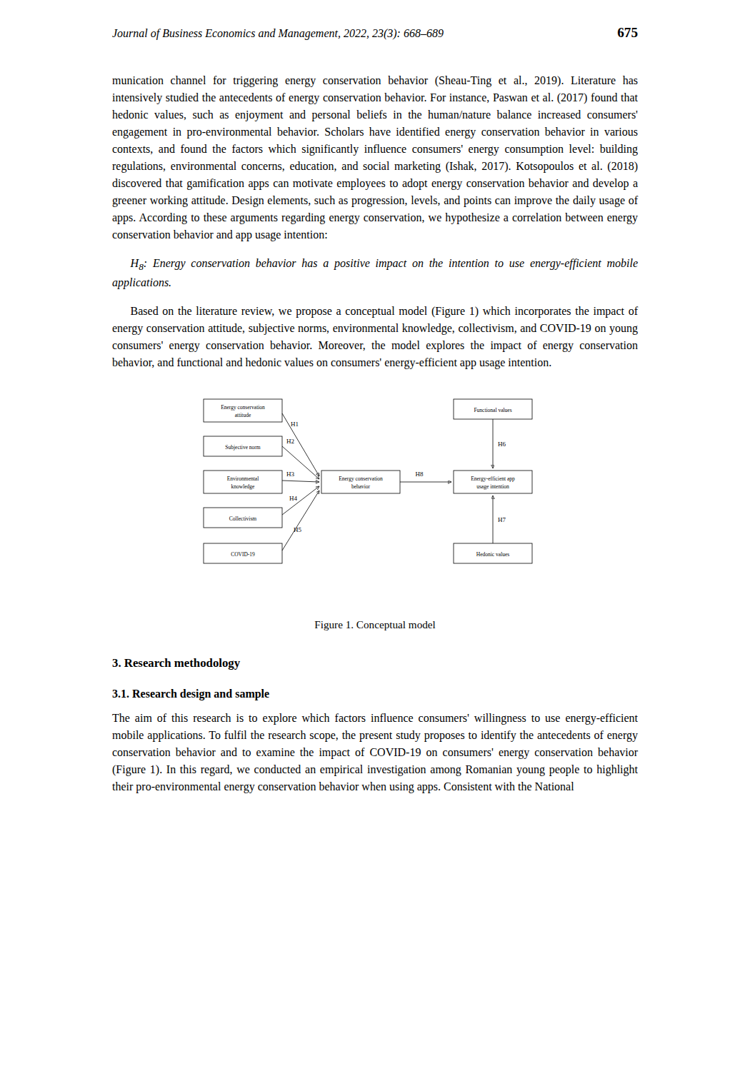Journal of Business Economics and Management, 2022, 23(3): 668–689 675
munication channel for triggering energy conservation behavior (Sheau-Ting et al., 2019). Literature has intensively studied the antecedents of energy conservation behavior. For instance, Paswan et al. (2017) found that hedonic values, such as enjoyment and personal beliefs in the human/nature balance increased consumers' engagement in pro-environmental behavior. Scholars have identified energy conservation behavior in various contexts, and found the factors which significantly influence consumers' energy consumption level: building regulations, environmental concerns, education, and social marketing (Ishak, 2017). Kotsopoulos et al. (2018) discovered that gamification apps can motivate employees to adopt energy conservation behavior and develop a greener working attitude. Design elements, such as progression, levels, and points can improve the daily usage of apps. According to these arguments regarding energy conservation, we hypothesize a correlation between energy conservation behavior and app usage intention:
H8: Energy conservation behavior has a positive impact on the intention to use energy-efficient mobile applications.
Based on the literature review, we propose a conceptual model (Figure 1) which incorporates the impact of energy conservation attitude, subjective norms, environmental knowledge, collectivism, and COVID-19 on young consumers' energy conservation behavior. Moreover, the model explores the impact of energy conservation behavior, and functional and hedonic values on consumers' energy-efficient app usage intention.
Energy conservation attitude Subjective norm Environmental knowledge Collectivism COVID-19 Energy conservation behavior Functional values Energy-efficient app usage intention Hedonic values H1 H2 H3 H4 H5 H8 H6 H7
Figure 1. Conceptual model
3. Research methodology
3.1. Research design and sample
The aim of this research is to explore which factors influence consumers' willingness to use energy-efficient mobile applications. To fulfil the research scope, the present study proposes to identify the antecedents of energy conservation behavior and to examine the impact of COVID-19 on consumers' energy conservation behavior (Figure 1). In this regard, we conducted an empirical investigation among Romanian young people to highlight their pro-environmental energy conservation behavior when using apps. Consistent with the National